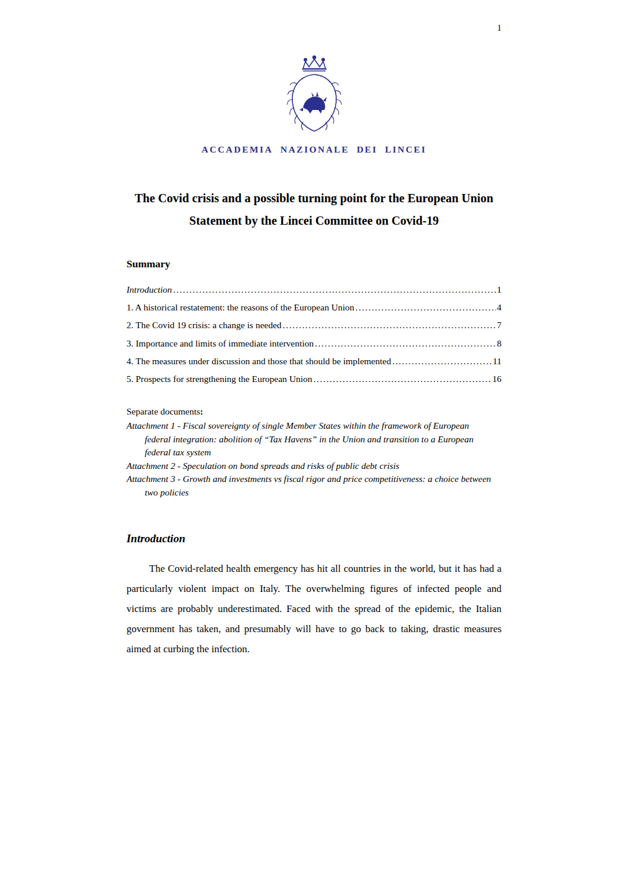1
ACCADEMIA NAZIONALE DEI LINCEI
The Covid crisis and a possible turning point for the European Union
Statement by the Lincei Committee on Covid-19
Summary
Introduction .................................................................................................................................................. 1
1. A historical restatement: the reasons of the European Union ..................................................................... 4
2. The Covid 19 crisis: a change is needed .................................................................................................... 7
3. Importance and limits of immediate intervention ..................................................................................... 8
4. The measures under discussion and those that should be implemented .................................................. 11
5. Prospects for strengthening the European Union ..................................................................................... 16
Separate documents:
Attachment 1 - Fiscal sovereignty of single Member States within the framework of European federal integration: abolition of “Tax Havens” in the Union and transition to a European federal tax system Attachment 2 - Speculation on bond spreads and risks of public debt crisis Attachment 3 - Growth and investments vs fiscal rigor and price competitiveness: a choice between two policies
Introduction
The Covid-related health emergency has hit all countries in the world, but it has had a particularly violent impact on Italy. The overwhelming figures of infected people and victims are probably underestimated. Faced with the spread of the epidemic, the Italian government has taken, and presumably will have to go back to taking, drastic measures aimed at curbing the infection.